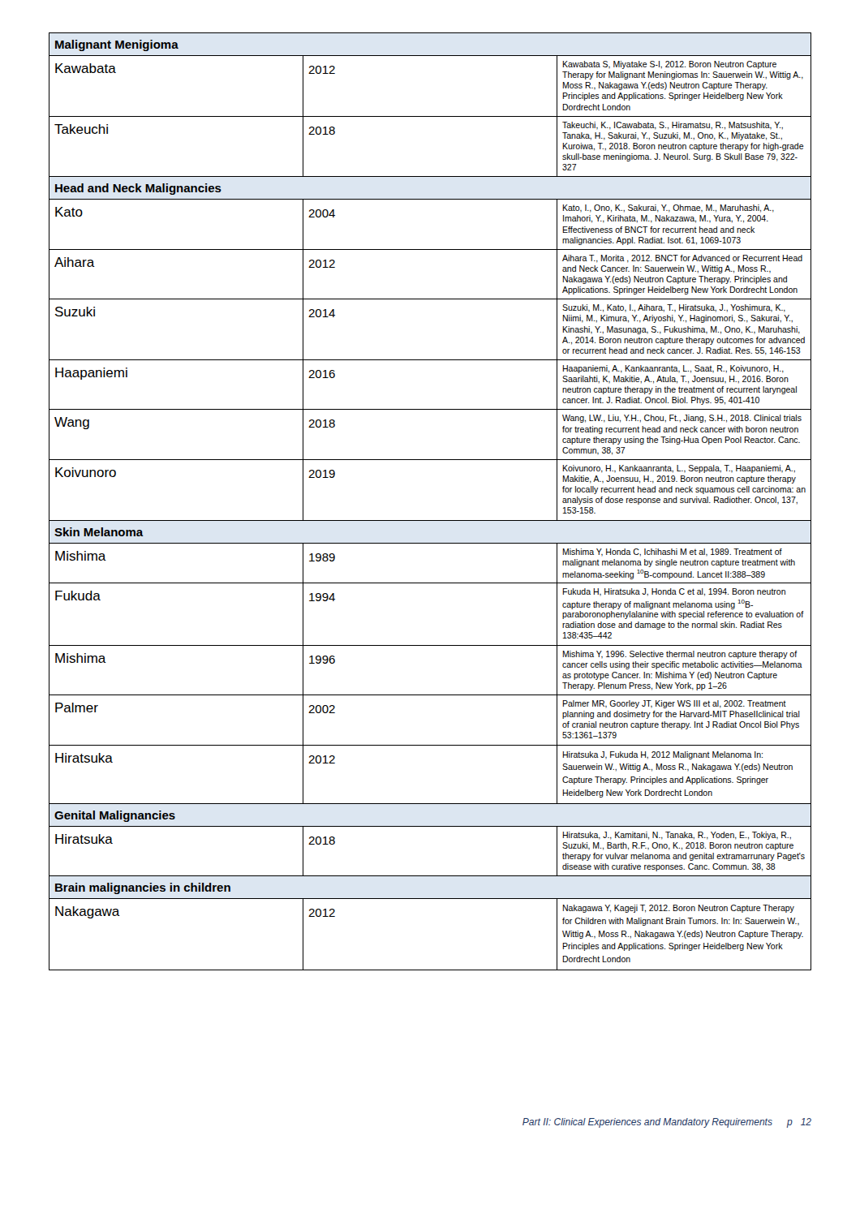| Malignant Menigioma |
| Kawabata | 2012 | Kawabata S, Miyatake S-I, 2012. Boron Neutron Capture Therapy for Malignant Meningiomas In: Sauerwein W., Wittig A., Moss R., Nakagawa Y.(eds) Neutron Capture Therapy. Principles and Applications. Springer Heidelberg New York Dordrecht London |
| Takeuchi | 2018 | Takeuchi, K., ICawabata, S., Hiramatsu, R., Matsushita, Y., Tanaka, H., Sakurai, Y., Suzuki, M., Ono, K., Miyatake, St., Kuroiwa, T., 2018. Boron neutron capture therapy for high-grade skull-base meningioma. J. Neurol. Surg. B Skull Base 79, 322-327 |
| Head and Neck Malignancies |
| Kato | 2004 | Kato, I., Ono, K., Sakurai, Y., Ohmae, M., Maruhashi, A., Imahori, Y., Kirihata, M., Nakazawa, M., Yura, Y., 2004. Effectiveness of BNCT for recurrent head and neck malignancies. Appl. Radiat. Isot. 61, 1069-1073 |
| Aihara | 2012 | Aihara T., Morita , 2012. BNCT for Advanced or Recurrent Head and Neck Cancer. In: Sauerwein W., Wittig A., Moss R., Nakagawa Y.(eds) Neutron Capture Therapy. Principles and Applications. Springer Heidelberg New York Dordrecht London |
| Suzuki | 2014 | Suzuki, M., Kato, I., Aihara, T., Hiratsuka, J., Yoshimura, K., Niimi, M., Kimura, Y., Ariyoshi, Y., Haginomori, S., Sakurai, Y., Kinashi, Y., Masunaga, S., Fukushima, M., Ono, K., Maruhashi, A., 2014. Boron neutron capture therapy outcomes for advanced or recurrent head and neck cancer. J. Radiat. Res. 55, 146-153 |
| Haapaniemi | 2016 | Haapaniemi, A., Kankaanranta, L., Saat, R., Koivunoro, H., Saarilahti, K, Makitie, A., Atula, T., Joensuu, H., 2016. Boron neutron capture therapy in the treatment of recurrent laryngeal cancer. Int. J. Radiat. Oncol. Biol. Phys. 95, 401-410 |
| Wang | 2018 | Wang, LW., Liu, Y.H., Chou, Ft., Jiang, S.H., 2018. Clinical trials for treating recurrent head and neck cancer with boron neutron capture therapy using the Tsing-Hua Open Pool Reactor. Canc. Commun, 38, 37 |
| Koivunoro | 2019 | Koivunoro, H., Kankaanranta, L., Seppala, T., Haapaniemi, A., Makitie, A., Joensuu, H., 2019. Boron neutron capture therapy for locally recurrent head and neck squamous cell carcinoma: an analysis of dose response and survival. Radiother. Oncol, 137, 153-158. |
| Skin Melanoma |
| Mishima | 1989 | Mishima Y, Honda C, Ichihashi M et al, 1989. Treatment of malignant melanoma by single neutron capture treatment with melanoma-seeking 10 B-compound. Lancet II:388–389 |
| Fukuda | 1994 | Fukuda H, Hiratsuka J, Honda C et al, 1994. Boron neutron capture therapy of malignant melanoma using 10 B-paraboronophenylalanine with special reference to evaluation of radiation dose and damage to the normal skin. Radiat Res 138:435–442 |
| Mishima | 1996 | Mishima Y, 1996. Selective thermal neutron capture therapy of cancer cells using their specific metabolic activities—Melanoma as prototype Cancer. In: Mishima Y (ed) Neutron Capture Therapy. Plenum Press, New York, pp 1–26 |
| Palmer | 2002 | Palmer MR, Goorley JT, Kiger WS III et al, 2002. Treatment planning and dosimetry for the Harvard-MIT PhaseIIclinical trial of cranial neutron capture therapy. Int J Radiat Oncol Biol Phys 53:1361–1379 |
| Hiratsuka | 2012 | Hiratsuka J, Fukuda H, 2012 Malignant Melanoma In: Sauerwein W., Wittig A., Moss R., Nakagawa Y.(eds) Neutron Capture Therapy. Principles and Applications. Springer Heidelberg New York Dordrecht London |
| Genital Malignancies |
| Hiratsuka | 2018 | Hiratsuka, J., Kamitani, N., Tanaka, R., Yoden, E., Tokiya, R., Suzuki, M., Barth, R.F., Ono, K., 2018. Boron neutron capture therapy for vulvar melanoma and genital extramarrunary Paget's disease with curative responses. Canc. Commun. 38, 38 |
| Brain malignancies in children |
| Nakagawa | 2012 | Nakagawa Y, Kageji T, 2012. Boron Neutron Capture Therapy for Children with Malignant Brain Tumors. In: In: Sauerwein W., Wittig A., Moss R., Nakagawa Y.(eds) Neutron Capture Therapy. Principles and Applications. Springer Heidelberg New York Dordrecht London |
Part II: Clinical Experiences and Mandatory Requirementsp 12